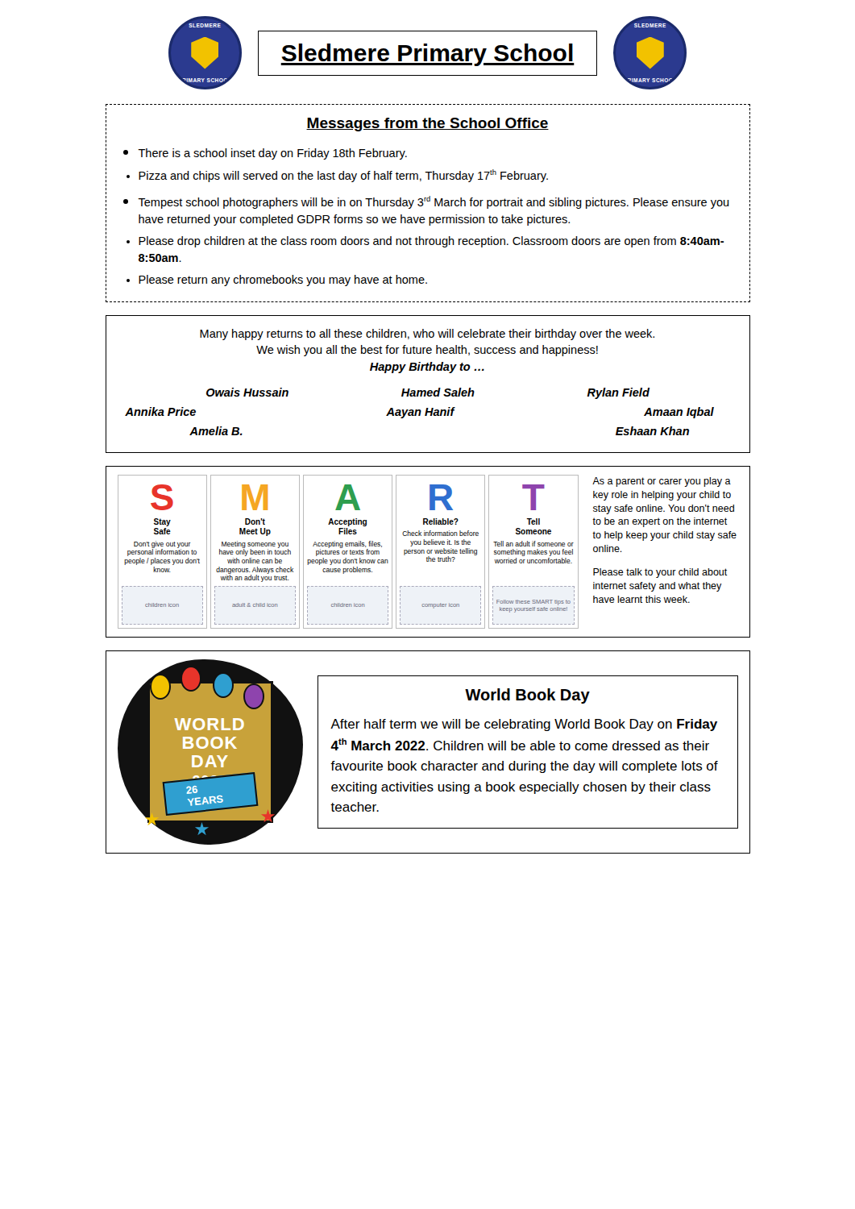SLEDMERE PRIMARY SCHOOL
Sledmere Primary School
SLEDMERE PRIMARY SCHOOL
Messages from the School Office
There is a school inset day on Friday 18th February.
Pizza and chips will served on the last day of half term, Thursday 17th February.
Tempest school photographers will be in on Thursday 3rd March for portrait and sibling pictures. Please ensure you have returned your completed GDPR forms so we have permission to take pictures.
Please drop children at the class room doors and not through reception. Classroom doors are open from 8:40am-8:50am.
Please return any chromebooks you may have at home.
Many happy returns to all these children, who will celebrate their birthday over the week.
We wish you all the best for future health, success and happiness!
Happy Birthday to …
Owais Hussain Hamed Saleh Rylan Field
Annika Price Aayan Hanif Amaan Iqbal
Amelia B. Eshaan Khan
S
Stay
Safe
Don't give out your personal information to people / places you don't know.
children icon
M
Don't
Meet Up
Meeting someone you have only been in touch with online can be dangerous. Always check with an adult you trust.
adult & child icon
A
Accepting
Files
Accepting emails, files, pictures or texts from people you don't know can cause problems.
children icon
R
Reliable?
Check information before you believe it. Is the person or website telling the truth?
computer icon
T
Tell
Someone
Tell an adult if someone or something makes you feel worried or uncomfortable.
Follow these SMART tips to keep yourself safe online!
As a parent or carer you play a key role in helping your child to stay safe online. You don't need to be an expert on the internet to help keep your child stay safe online.
Please talk to your child about internet safety and what they have learnt this week.
WORLD
BOOK
DAY
2022
26 YEARS
World Book Day
After half term we will be celebrating World Book Day on Friday 4th March 2022. Children will be able to come dressed as their favourite book character and during the day will complete lots of exciting activities using a book especially chosen by their class teacher.